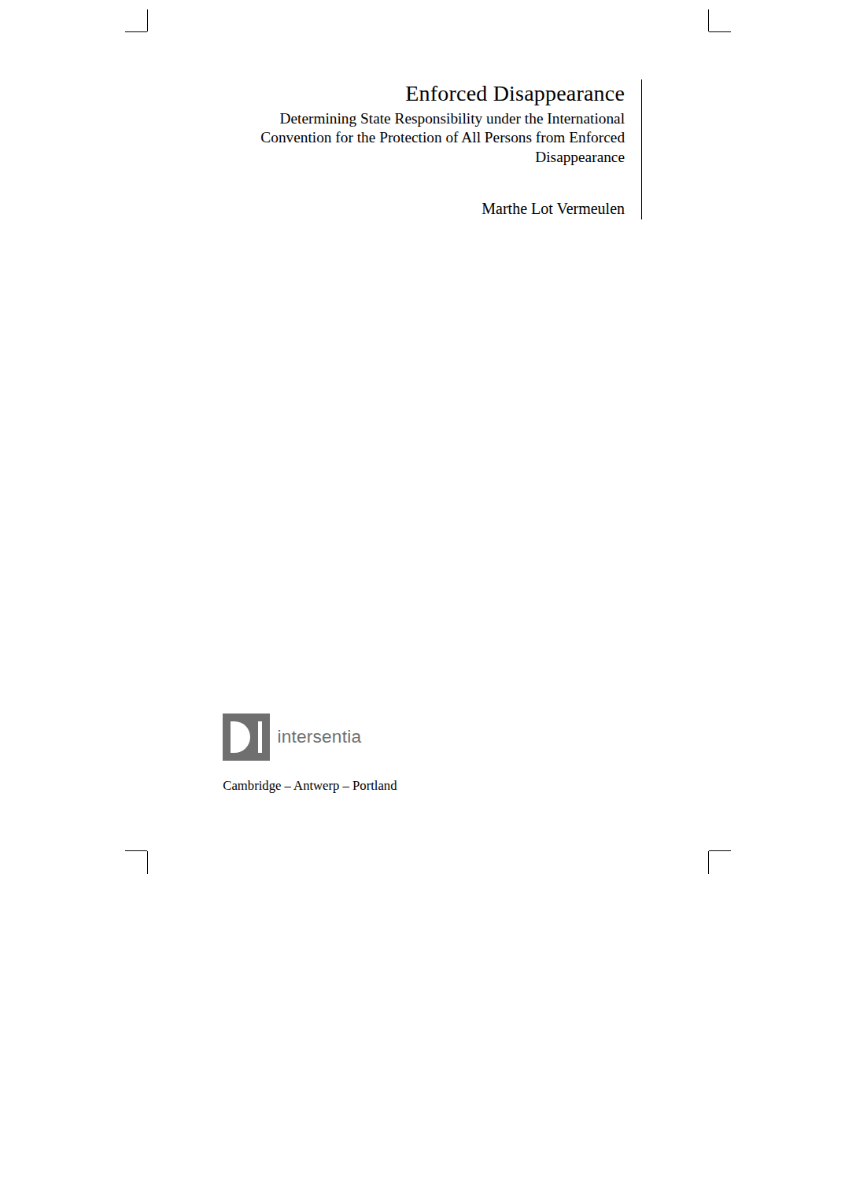Enforced Disappearance
Determining State Responsibility under the International Convention for the Protection of All Persons from Enforced Disappearance
Marthe Lot Vermeulen
intersentia
Cambridge – Antwerp – Portland